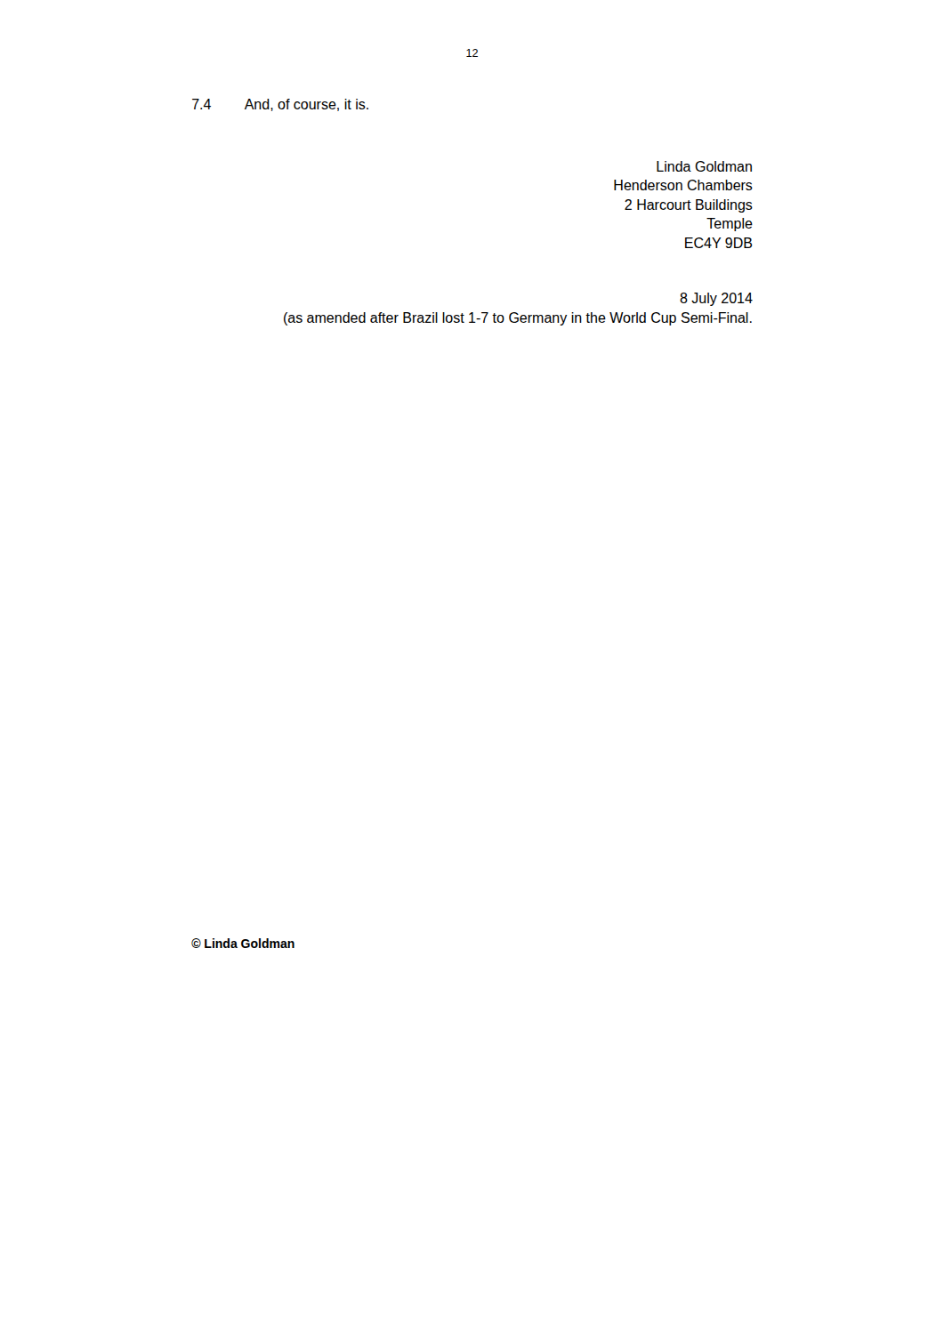12
7.4 And, of course, it is.
Linda Goldman
Henderson Chambers
2 Harcourt Buildings
Temple
EC4Y 9DB
8 July 2014
(as amended after Brazil lost 1-7 to Germany in the World Cup Semi-Final.
© Linda Goldman